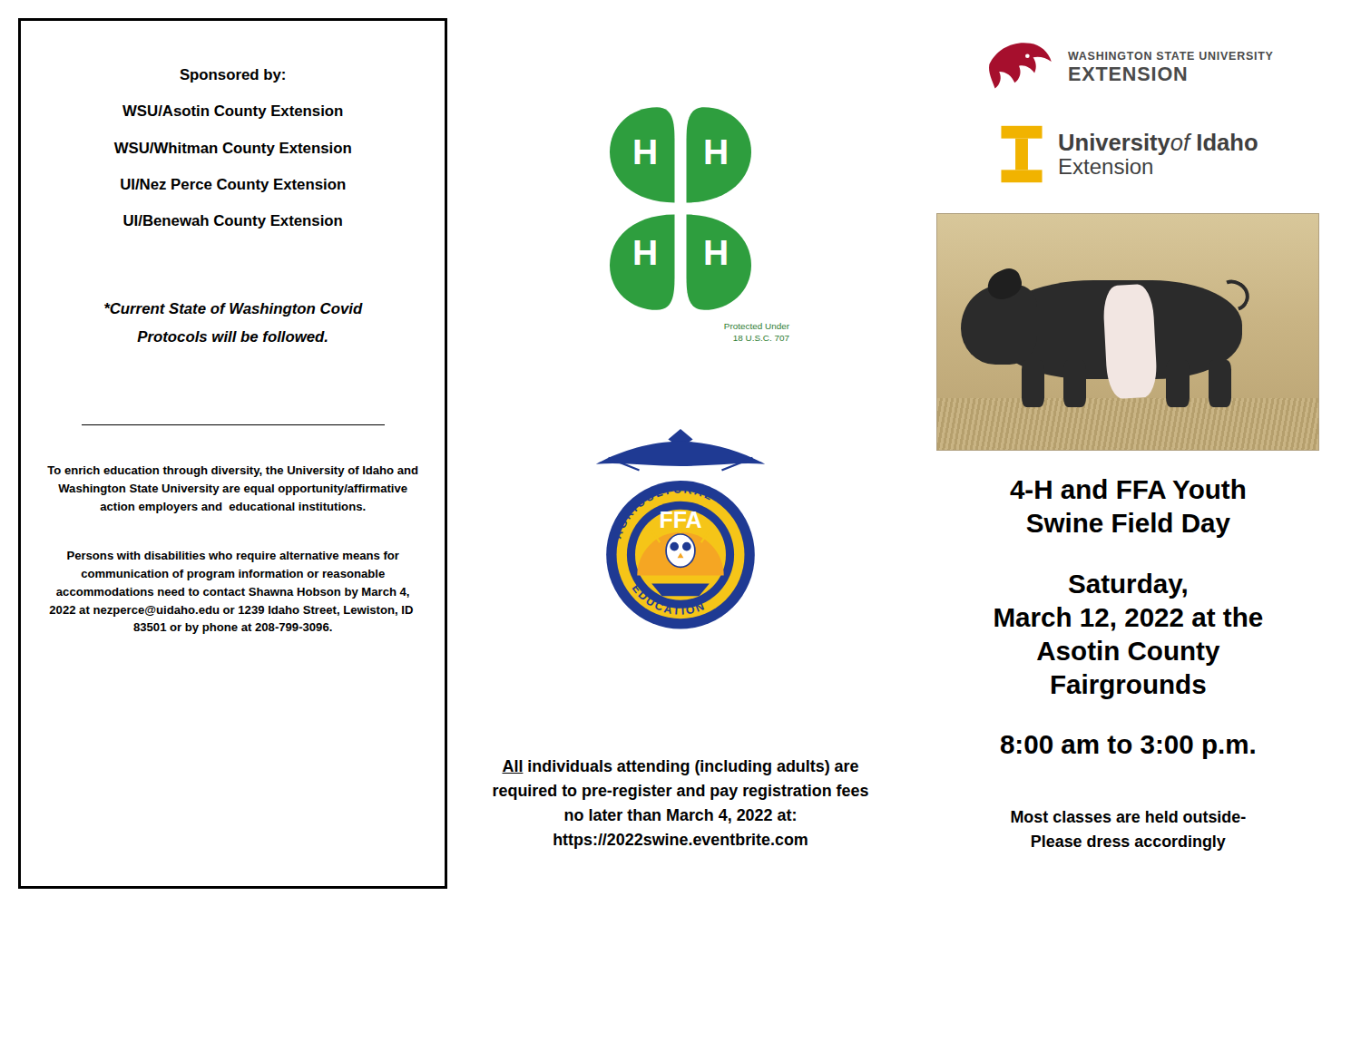Sponsored by:
WSU/Asotin County Extension
WSU/Whitman County Extension
UI/Nez Perce County Extension
UI/Benewah County Extension
*Current State of Washington Covid
Protocols will be followed.
To enrich education through diversity, the University of Idaho and Washington State University are equal opportunity/affirmative action employers and educational institutions.
Persons with disabilities who require alternative means for communication of program information or reasonable accommodations need to contact Shawna Hobson by March 4, 2022 at nezperce@uidaho.edu or 1239 Idaho Street, Lewiston, ID 83501 or by phone at 208-799-3096.
H H H H
Protected Under
18 U.S.C. 707
FFA AGRICULTURAL EDUCATION
All individuals attending (including adults) are required to pre-register and pay registration fees no later than March 4, 2022 at:
https://2022swine.eventbrite.com
WASHINGTON STATE UNIVERSITY
EXTENSION
University of Idaho
Extension
4-H and FFA Youth
Swine Field Day
Saturday,
March 12, 2022 at the
Asotin County
Fairgrounds
8:00 am to 3:00 p.m.
Most classes are held outside-
Please dress accordingly